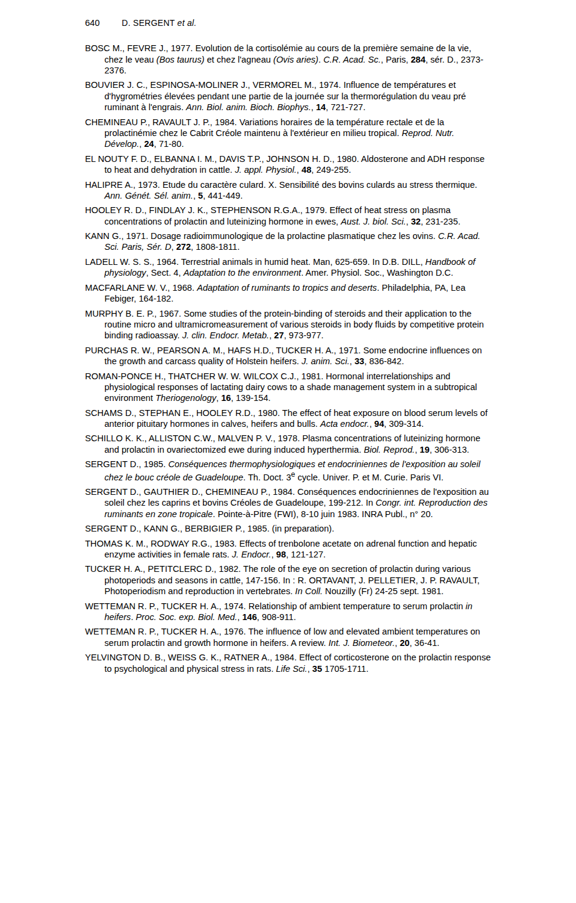640 D. SERGENT et al.
BOSC M., FEVRE J., 1977. Evolution de la cortisolémie au cours de la première semaine de la vie, chez le veau (Bos taurus) et chez l'agneau (Ovis aries). C.R. Acad. Sc., Paris, 284, sér. D., 2373-2376.
BOUVIER J. C., ESPINOSA-MOLINER J., VERMOREL M., 1974. Influence de températures et d'hygrométries élevées pendant une partie de la journée sur la thermorégulation du veau pré ruminant à l'engrais. Ann. Biol. anim. Bioch. Biophys., 14, 721-727.
CHEMINEAU P., RAVAULT J. P., 1984. Variations horaires de la température rectale et de la prolactinémie chez le Cabrit Créole maintenu à l'extérieur en milieu tropical. Reprod. Nutr. Dévelop., 24, 71-80.
EL NOUTY F. D., ELBANNA I. M., DAVIS T.P., JOHNSON H. D., 1980. Aldosterone and ADH response to heat and dehydration in cattle. J. appl. Physiol., 48, 249-255.
HALIPRE A., 1973. Etude du caractère culard. X. Sensibilité des bovins culards au stress thermique. Ann. Génét. Sél. anim., 5, 441-449.
HOOLEY R. D., FINDLAY J. K., STEPHENSON R.G.A., 1979. Effect of heat stress on plasma concentrations of prolactin and luteinizing hormone in ewes, Aust. J. biol. Sci., 32, 231-235.
KANN G., 1971. Dosage radioimmunologique de la prolactine plasmatique chez les ovins. C.R. Acad. Sci. Paris, Sér. D, 272, 1808-1811.
LADELL W. S. S., 1964. Terrestrial animals in humid heat. Man, 625-659. In D.B. DILL, Handbook of physiology, Sect. 4, Adaptation to the environment. Amer. Physiol. Soc., Washington D.C.
MACFARLANE W. V., 1968. Adaptation of ruminants to tropics and deserts. Philadelphia, PA, Lea Febiger, 164-182.
MURPHY B. E. P., 1967. Some studies of the protein-binding of steroids and their application to the routine micro and ultramicromeasurement of various steroids in body fluids by competitive protein binding radioassay. J. clin. Endocr. Metab., 27, 973-977.
PURCHAS R. W., PEARSON A. M., HAFS H.D., TUCKER H. A., 1971. Some endocrine influences on the growth and carcass quality of Holstein heifers. J. anim. Sci., 33, 836-842.
ROMAN-PONCE H., THATCHER W. W. WILCOX C.J., 1981. Hormonal interrelationships and physiological responses of lactating dairy cows to a shade management system in a subtropical environment Theriogenology, 16, 139-154.
SCHAMS D., STEPHAN E., HOOLEY R.D., 1980. The effect of heat exposure on blood serum levels of anterior pituitary hormones in calves, heifers and bulls. Acta endocr., 94, 309-314.
SCHILLO K. K., ALLISTON C.W., MALVEN P. V., 1978. Plasma concentrations of luteinizing hormone and prolactin in ovariectomized ewe during induced hyperthermia. Biol. Reprod., 19, 306-313.
SERGENT D., 1985. Conséquences thermophysiologiques et endocriniennes de l'exposition au soleil chez le bouc créole de Guadeloupe. Th. Doct. 3e cycle. Univer. P. et M. Curie. Paris VI.
SERGENT D., GAUTHIER D., CHEMINEAU P., 1984. Conséquences endocriniennes de l'exposition au soleil chez les caprins et bovins Créoles de Guadeloupe, 199-212. In Congr. int. Reproduction des ruminants en zone tropicale. Pointe-à-Pitre (FWI), 8-10 juin 1983. INRA Publ., n° 20.
SERGENT D., KANN G., BERBIGIER P., 1985. (in preparation).
THOMAS K. M., RODWAY R.G., 1983. Effects of trenbolone acetate on adrenal function and hepatic enzyme activities in female rats. J. Endocr., 98, 121-127.
TUCKER H. A., PETITCLERC D., 1982. The role of the eye on secretion of prolactin during various photoperiods and seasons in cattle, 147-156. In : R. ORTAVANT, J. PELLETIER, J. P. RAVAULT, Photoperiodism and reproduction in vertebrates. In Coll. Nouzilly (Fr) 24-25 sept. 1981.
WETTEMAN R. P., TUCKER H. A., 1974. Relationship of ambient temperature to serum prolactin in heifers. Proc. Soc. exp. Biol. Med., 146, 908-911.
WETTEMAN R. P., TUCKER H. A., 1976. The influence of low and elevated ambient temperatures on serum prolactin and growth hormone in heifers. A review. Int. J. Biometeor., 20, 36-41.
YELVINGTON D. B., WEISS G. K., RATNER A., 1984. Effect of corticosterone on the prolactin response to psychological and physical stress in rats. Life Sci., 35 1705-1711.